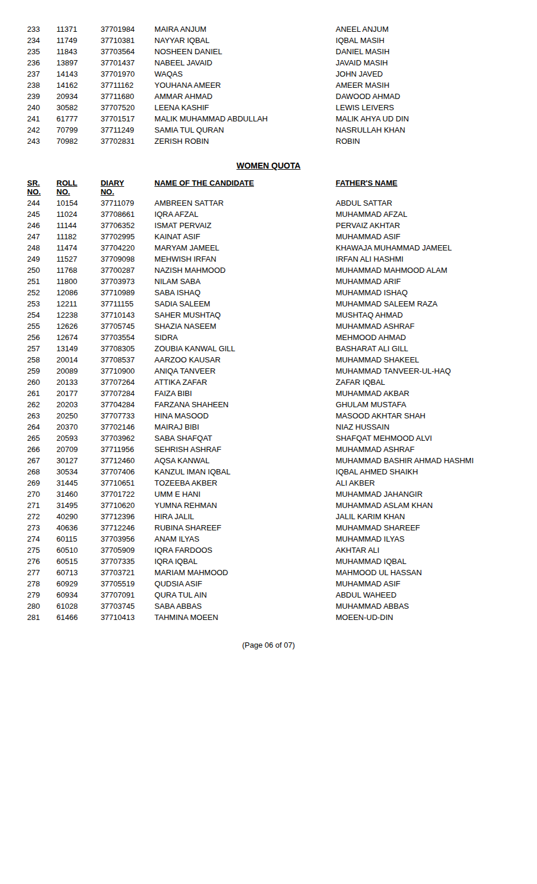| 233 | 11371 | 37701984 | MAIRA ANJUM | ANEEL ANJUM |
| 234 | 11749 | 37710381 | NAYYAR IQBAL | IQBAL MASIH |
| 235 | 11843 | 37703564 | NOSHEEN DANIEL | DANIEL MASIH |
| 236 | 13897 | 37701437 | NABEEL JAVAID | JAVAID MASIH |
| 237 | 14143 | 37701970 | WAQAS | JOHN JAVED |
| 238 | 14162 | 37711162 | YOUHANA AMEER | AMEER MASIH |
| 239 | 20934 | 37711680 | AMMAR AHMAD | DAWOOD AHMAD |
| 240 | 30582 | 37707520 | LEENA KASHIF | LEWIS LEIVERS |
| 241 | 61777 | 37701517 | MALIK MUHAMMAD ABDULLAH | MALIK AHYA UD DIN |
| 242 | 70799 | 37711249 | SAMIA TUL QURAN | NASRULLAH KHAN |
| 243 | 70982 | 37702831 | ZERISH ROBIN | ROBIN |
WOMEN QUOTA
| SR. NO. | ROLL NO. | DIARY NO. | NAME OF THE CANDIDATE | FATHER'S NAME |
| --- | --- | --- | --- | --- |
| 244 | 10154 | 37711079 | AMBREEN SATTAR | ABDUL SATTAR |
| 245 | 11024 | 37708661 | IQRA AFZAL | MUHAMMAD AFZAL |
| 246 | 11144 | 37706352 | ISMAT PERVAIZ | PERVAIZ AKHTAR |
| 247 | 11182 | 37702995 | KAINAT ASIF | MUHAMMAD ASIF |
| 248 | 11474 | 37704220 | MARYAM JAMEEL | KHAWAJA MUHAMMAD JAMEEL |
| 249 | 11527 | 37709098 | MEHWISH IRFAN | IRFAN ALI HASHMI |
| 250 | 11768 | 37700287 | NAZISH MAHMOOD | MUHAMMAD MAHMOOD ALAM |
| 251 | 11800 | 37703973 | NILAM SABA | MUHAMMAD ARIF |
| 252 | 12086 | 37710989 | SABA ISHAQ | MUHAMMAD ISHAQ |
| 253 | 12211 | 37711155 | SADIA SALEEM | MUHAMMAD SALEEM RAZA |
| 254 | 12238 | 37710143 | SAHER MUSHTAQ | MUSHTAQ AHMAD |
| 255 | 12626 | 37705745 | SHAZIA NASEEM | MUHAMMAD ASHRAF |
| 256 | 12674 | 37703554 | SIDRA | MEHMOOD AHMAD |
| 257 | 13149 | 37708305 | ZOUBIA KANWAL GILL | BASHARAT ALI GILL |
| 258 | 20014 | 37708537 | AARZOO KAUSAR | MUHAMMAD SHAKEEL |
| 259 | 20089 | 37710900 | ANIQA TANVEER | MUHAMMAD TANVEER-UL-HAQ |
| 260 | 20133 | 37707264 | ATTIKA ZAFAR | ZAFAR IQBAL |
| 261 | 20177 | 37707284 | FAIZA BIBI | MUHAMMAD AKBAR |
| 262 | 20203 | 37704284 | FARZANA SHAHEEN | GHULAM MUSTAFA |
| 263 | 20250 | 37707733 | HINA MASOOD | MASOOD AKHTAR SHAH |
| 264 | 20370 | 37702146 | MAIRAJ BIBI | NIAZ HUSSAIN |
| 265 | 20593 | 37703962 | SABA SHAFQAT | SHAFQAT MEHMOOD ALVI |
| 266 | 20709 | 37711956 | SEHRISH ASHRAF | MUHAMMAD ASHRAF |
| 267 | 30127 | 37712460 | AQSA KANWAL | MUHAMMAD BASHIR AHMAD HASHMI |
| 268 | 30534 | 37707406 | KANZUL IMAN IQBAL | IQBAL AHMED SHAIKH |
| 269 | 31445 | 37710651 | TOZEEBA AKBER | ALI AKBER |
| 270 | 31460 | 37701722 | UMM E HANI | MUHAMMAD JAHANGIR |
| 271 | 31495 | 37710620 | YUMNA REHMAN | MUHAMMAD ASLAM KHAN |
| 272 | 40290 | 37712396 | HIRA JALIL | JALIL KARIM KHAN |
| 273 | 40636 | 37712246 | RUBINA SHAREEF | MUHAMMAD SHAREEF |
| 274 | 60115 | 37703956 | ANAM ILYAS | MUHAMMAD ILYAS |
| 275 | 60510 | 37705909 | IQRA FARDOOS | AKHTAR ALI |
| 276 | 60515 | 37707335 | IQRA IQBAL | MUHAMMAD IQBAL |
| 277 | 60713 | 37703721 | MARIAM MAHMOOD | MAHMOOD UL HASSAN |
| 278 | 60929 | 37705519 | QUDSIA ASIF | MUHAMMAD ASIF |
| 279 | 60934 | 37707091 | QURA TUL AIN | ABDUL WAHEED |
| 280 | 61028 | 37703745 | SABA ABBAS | MUHAMMAD ABBAS |
| 281 | 61466 | 37710413 | TAHMINA MOEEN | MOEEN-UD-DIN |
(Page 06 of 07)